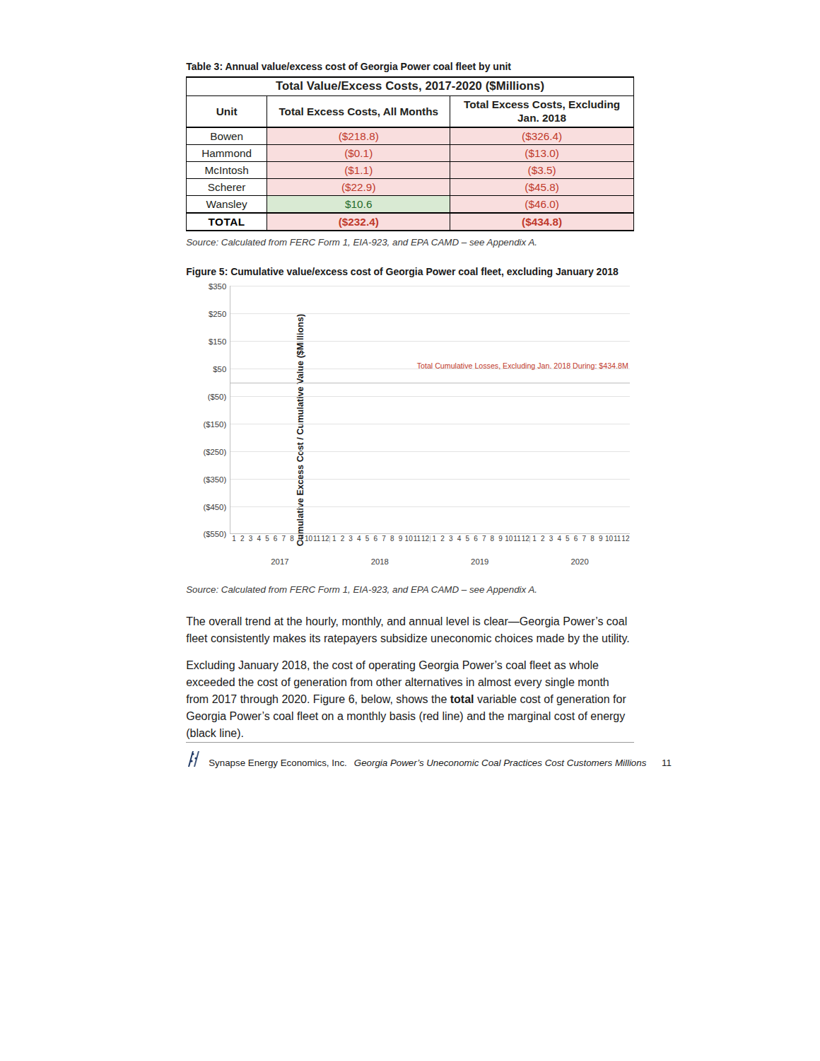Table 3: Annual value/excess cost of Georgia Power coal fleet by unit
| Total Value/Excess Costs, 2017-2020 ($Millions) |
| Unit | Total Excess Costs, All Months | Total Excess Costs, Excluding Jan. 2018 |
| Bowen | ($218.8) | ($326.4) |
| Hammond | ($0.1) | ($13.0) |
| McIntosh | ($1.1) | ($3.5) |
| Scherer | ($22.9) | ($45.8) |
| Wansley | $10.6 | ($46.0) |
| TOTAL | ($232.4) | ($434.8) |
Source: Calculated from FERC Form 1, EIA-923, and EPA CAMD – see Appendix A.
Figure 5: Cumulative value/excess cost of Georgia Power coal fleet, excluding January 2018
Cumulative Excess Cost / Cumulative Value ($Millions)
$350
$250
$150
$50
($50)
($150)
($250)
($350)
($450)
($550)
Total Cumulative Losses, Excluding Jan. 2018 During: $434.8M
1
2
3
4
5
6
7
8
9
10
11
12
1
2
3
4
5
6
7
8
9
10
11
12
1
2
3
4
5
6
7
8
9
10
11
12
1
2
3
4
5
6
7
8
9
10
11
12
2017
2018
2019
2020
Source: Calculated from FERC Form 1, EIA-923, and EPA CAMD – see Appendix A.
The overall trend at the hourly, monthly, and annual level is clear—Georgia Power’s coal fleet consistently makes its ratepayers subsidize uneconomic choices made by the utility.
Excluding January 2018, the cost of operating Georgia Power’s coal fleet as whole exceeded the cost of generation from other alternatives in almost every single month from 2017 through 2020. Figure 6, below, shows the total variable cost of generation for Georgia Power’s coal fleet on a monthly basis (red line) and the marginal cost of energy (black line).
Synapse Energy Economics, Inc.
Georgia Power’s Uneconomic Coal Practices Cost Customers Millions 11